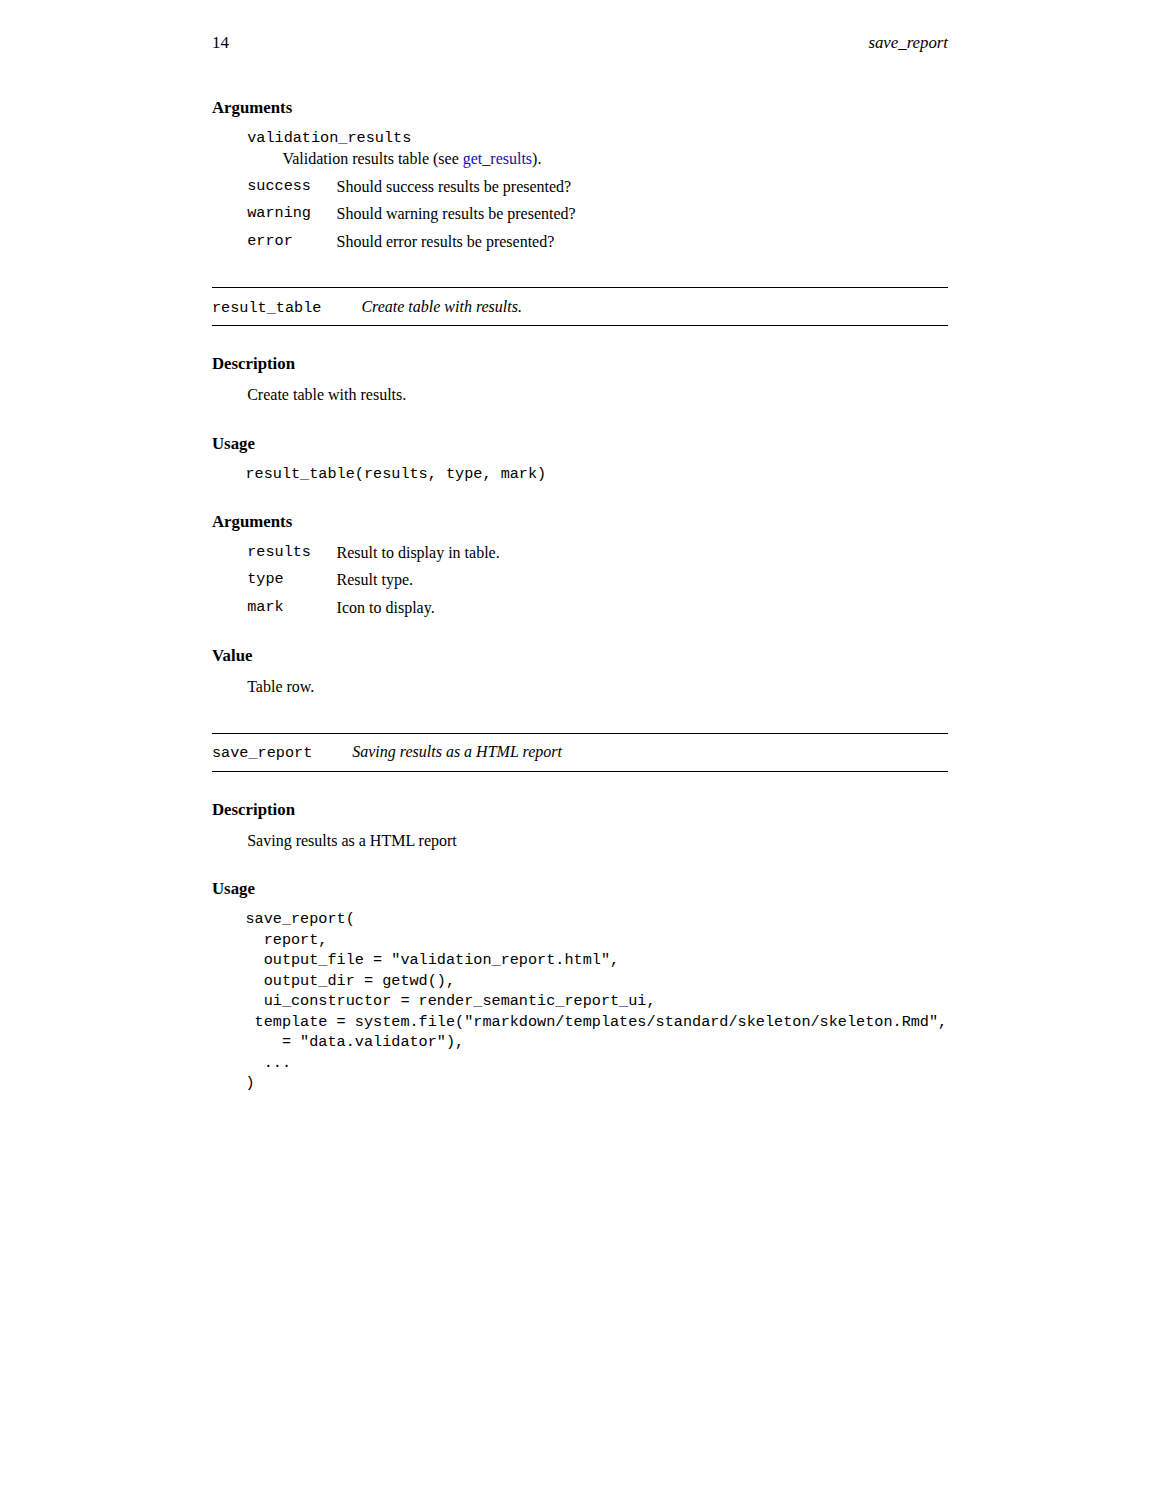14 save_report
Arguments
validation_results
Validation results table (see get_results).
success
Should success results be presented?
warning
Should warning results be presented?
error
Should error results be presented?
result_table Create table with results.
Description
Create table with results.
Usage
result_table(results, type, mark)
Arguments
results
Result to display in table.
type
Result type.
mark
Icon to display.
Value
Table row.
save_report Saving results as a HTML report
Description
Saving results as a HTML report
Usage
save_report(
  report,
  output_file = "validation_report.html",
  output_dir = getwd(),
  ui_constructor = render_semantic_report_ui,
 template = system.file("rmarkdown/templates/standard/skeleton/skeleton.Rmd", package
    = "data.validator"),
  ...
)